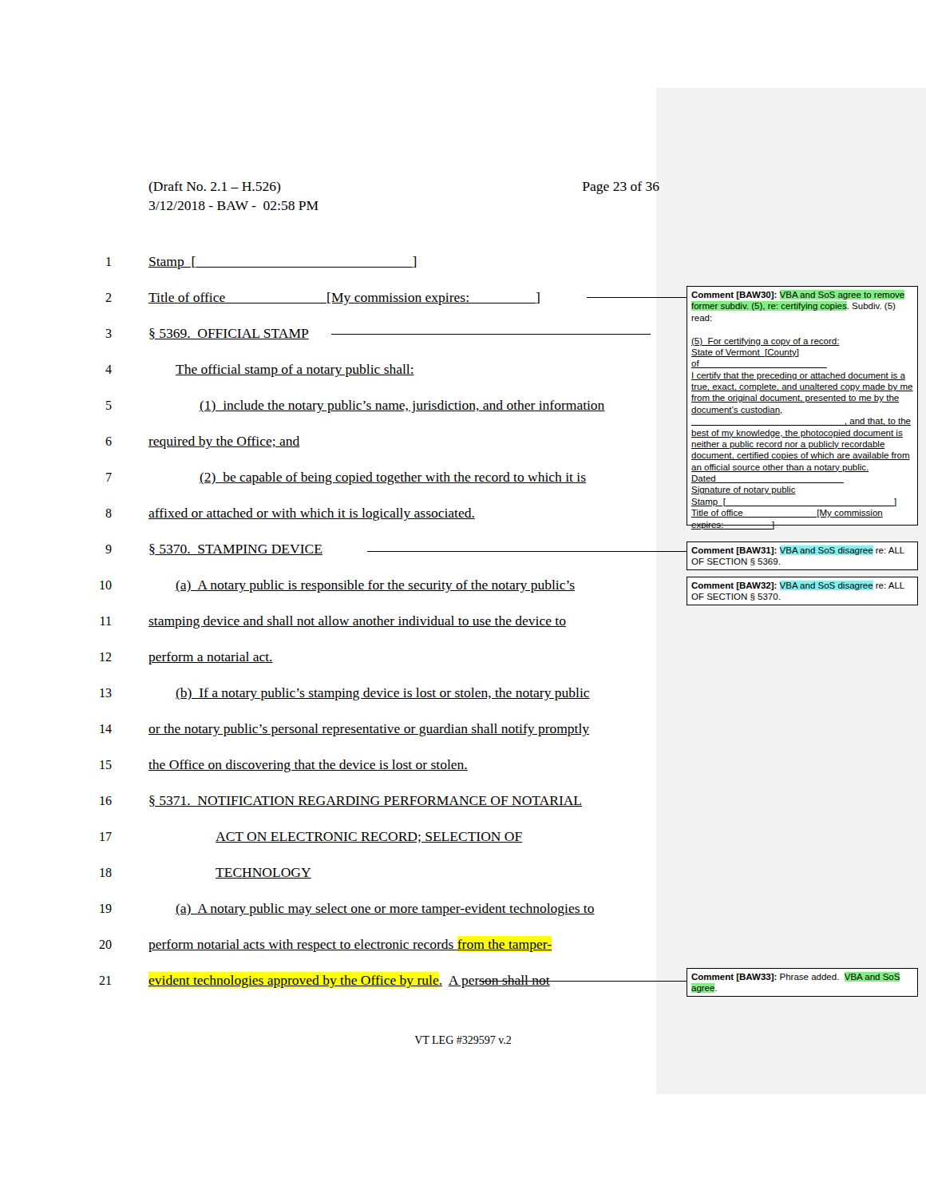Page 23 of 36 (Draft No. 2.1 – H.526)
3/12/2018 - BAW - 02:58 PM
1 Stamp [_______________________________]
2 Title of office______________ [My commission expires: _________]
3 § 5369. OFFICIAL STAMP
4 The official stamp of a notary public shall:
5 (1) include the notary public’s name, jurisdiction, and other information
6 required by the Office; and
7 (2) be capable of being copied together with the record to which it is
8 affixed or attached or with which it is logically associated.
9 § 5370. STAMPING DEVICE
10 (a) A notary public is responsible for the security of the notary public’s
11 stamping device and shall not allow another individual to use the device to
12 perform a notarial act.
13 (b) If a notary public’s stamping device is lost or stolen, the notary public
14 or the notary public’s personal representative or guardian shall notify promptly
15 the Office on discovering that the device is lost or stolen.
16 § 5371. NOTIFICATION REGARDING PERFORMANCE OF NOTARIAL
17 ACT ON ELECTRONIC RECORD; SELECTION OF
18 TECHNOLOGY
19 (a) A notary public may select one or more tamper-evident technologies to
20 perform notarial acts with respect to electronic records from the tamper-
21 evident technologies approved by the Office by rule. A person shall not
Comment [BAW30]: VBA and SoS agree to remove former subdiv. (5), re: certifying copies. Subdiv. (5) read:
(5) For certifying a copy of a record:
State of Vermont [County] of_________________________
I certify that the preceding or attached document is a true, exact, complete, and unaltered copy made by me from the original document, presented to me by the document’s custodian, ______________________________, and that, to the best of my knowledge, the photocopied document is neither a public record nor a publicly recordable document, certified copies of which are available from an official source other than a notary public.
Dated_________________________
Signature of notary public
Stamp [_________________________________]
Title of office______________ [My commission expires: _________]
Comment [BAW31]: VBA and SoS disagree re: ALL OF SECTION § 5369.
Comment [BAW32]: VBA and SoS disagree re: ALL OF SECTION § 5370.
Comment [BAW33]: Phrase added. VBA and SoS agree.
VT LEG #329597 v.2